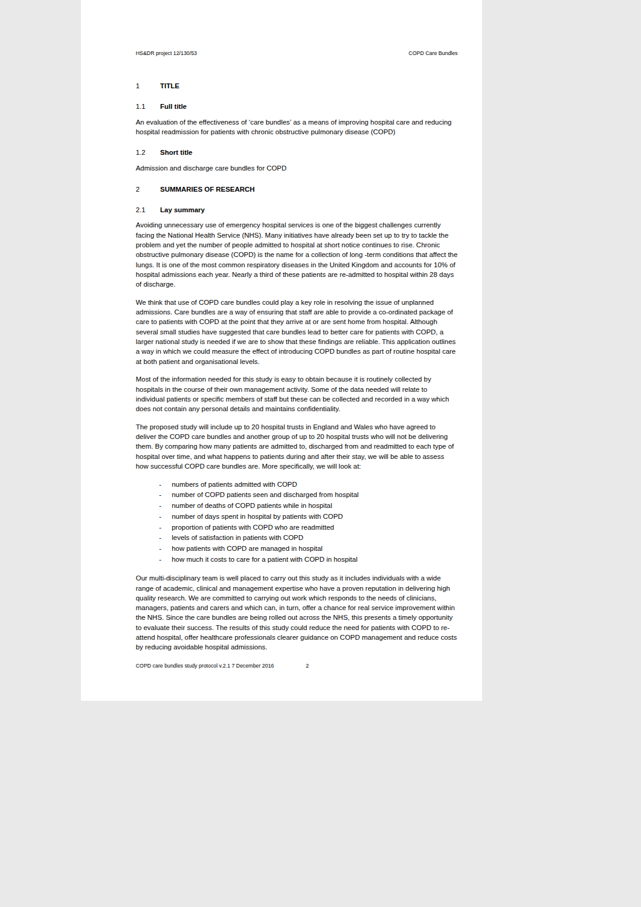HS&DR project 12/130/53 COPD Care Bundles
1
TITLE
1.1
Full title
An evaluation of the effectiveness of ‘care bundles’ as a means of improving hospital care and reducing hospital readmission for patients with chronic obstructive pulmonary disease (COPD)
1.2
Short title
Admission and discharge care bundles for COPD
2
SUMMARIES OF RESEARCH
2.1
Lay summary
Avoiding unnecessary use of emergency hospital services is one of the biggest challenges currently facing the National Health Service (NHS). Many initiatives have already been set up to try to tackle the problem and yet the number of people admitted to hospital at short notice continues to rise. Chronic obstructive pulmonary disease (COPD) is the name for a collection of long -term conditions that affect the lungs. It is one of the most common respiratory diseases in the United Kingdom and accounts for 10% of hospital admissions each year. Nearly a third of these patients are re-admitted to hospital within 28 days of discharge.
We think that use of COPD care bundles could play a key role in resolving the issue of unplanned admissions. Care bundles are a way of ensuring that staff are able to provide a co-ordinated package of care to patients with COPD at the point that they arrive at or are sent home from hospital. Although several small studies have suggested that care bundles lead to better care for patients with COPD, a larger national study is needed if we are to show that these findings are reliable. This application outlines a way in which we could measure the effect of introducing COPD bundles as part of routine hospital care at both patient and organisational levels.
Most of the information needed for this study is easy to obtain because it is routinely collected by hospitals in the course of their own management activity. Some of the data needed will relate to individual patients or specific members of staff but these can be collected and recorded in a way which does not contain any personal details and maintains confidentiality.
The proposed study will include up to 20 hospital trusts in England and Wales who have agreed to deliver the COPD care bundles and another group of up to 20 hospital trusts who will not be delivering them. By comparing how many patients are admitted to, discharged from and readmitted to each type of hospital over time, and what happens to patients during and after their stay, we will be able to assess how successful COPD care bundles are. More specifically, we will look at:
numbers of patients admitted with COPD
number of COPD patients seen and discharged from hospital
number of deaths of COPD patients while in hospital
number of days spent in hospital by patients with COPD
proportion of patients with COPD who are readmitted
levels of satisfaction in patients with COPD
how patients with COPD are managed in hospital
how much it costs to care for a patient with COPD in hospital
Our multi-disciplinary team is well placed to carry out this study as it includes individuals with a wide range of academic, clinical and management expertise who have a proven reputation in delivering high quality research. We are committed to carrying out work which responds to the needs of clinicians, managers, patients and carers and which can, in turn, offer a chance for real service improvement within the NHS. Since the care bundles are being rolled out across the NHS, this presents a timely opportunity to evaluate their success. The results of this study could reduce the need for patients with COPD to re-attend hospital, offer healthcare professionals clearer guidance on COPD management and reduce costs by reducing avoidable hospital admissions.
COPD care bundles study protocol v.2.1 7 December 2016 2